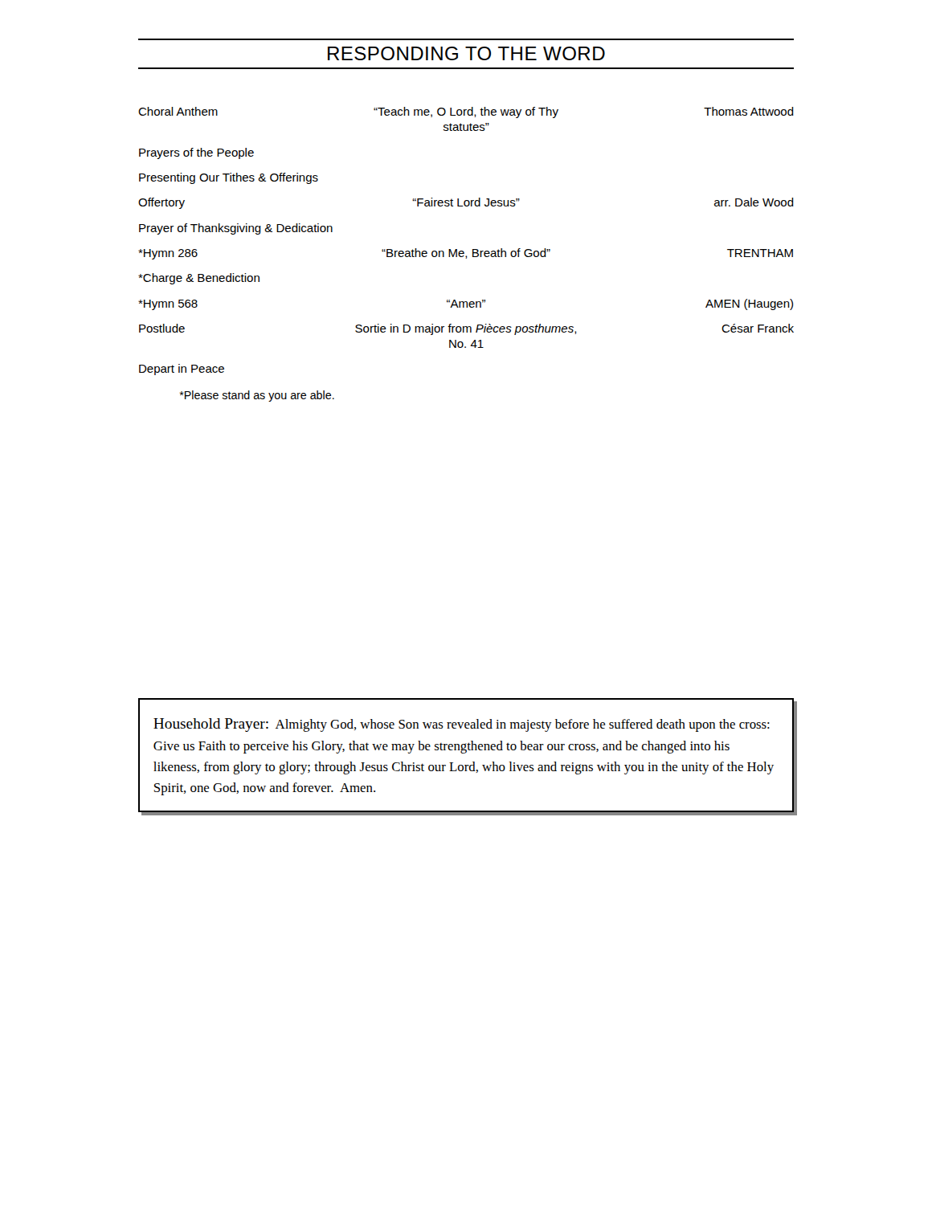RESPONDING TO THE WORD
| Choral Anthem | “Teach me, O Lord, the way of Thy statutes” | Thomas Attwood |
| Prayers of the People | | |
| Presenting Our Tithes & Offerings | | |
| Offertory | “Fairest Lord Jesus” | arr. Dale Wood |
| Prayer of Thanksgiving & Dedication | | |
| *Hymn 286 | “Breathe on Me, Breath of God” | TRENTHAM |
| *Charge & Benediction | | |
| *Hymn 568 | “Amen” | AMEN (Haugen) |
| Postlude | Sortie in D major from Pièces posthumes , No. 41 | César Franck |
| Depart in Peace | | |
*Please stand as you are able.
Household Prayer: Almighty God, whose Son was revealed in majesty before he suffered death upon the cross: Give us Faith to perceive his Glory, that we may be strengthened to bear our cross, and be changed into his likeness, from glory to glory; through Jesus Christ our Lord, who lives and reigns with you in the unity of the Holy Spirit, one God, now and forever. Amen.